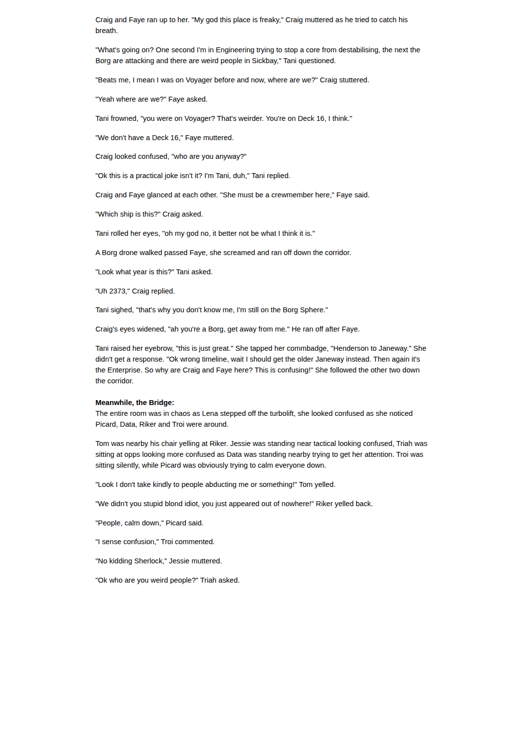Craig and Faye ran up to her. "My god this place is freaky," Craig muttered as he tried to catch his breath.
"What's going on? One second I'm in Engineering trying to stop a core from destabilising, the next the Borg are attacking and there are weird people in Sickbay," Tani questioned.
"Beats me, I mean I was on Voyager before and now, where are we?" Craig stuttered.
"Yeah where are we?" Faye asked.
Tani frowned, "you were on Voyager? That's weirder. You're on Deck 16, I think."
"We don't have a Deck 16," Faye muttered.
Craig looked confused, "who are you anyway?"
"Ok this is a practical joke isn't it? I'm Tani, duh," Tani replied.
Craig and Faye glanced at each other. "She must be a crewmember here," Faye said.
"Which ship is this?" Craig asked.
Tani rolled her eyes, "oh my god no, it better not be what I think it is."
A Borg drone walked passed Faye, she screamed and ran off down the corridor.
"Look what year is this?" Tani asked.
"Uh 2373," Craig replied.
Tani sighed, "that's why you don't know me, I'm still on the Borg Sphere."
Craig's eyes widened, "ah you're a Borg, get away from me." He ran off after Faye.
Tani raised her eyebrow, "this is just great." She tapped her commbadge, "Henderson to Janeway." She didn't get a response. "Ok wrong timeline, wait I should get the older Janeway instead. Then again it's the Enterprise. So why are Craig and Faye here? This is confusing!" She followed the other two down the corridor.
Meanwhile, the Bridge:
The entire room was in chaos as Lena stepped off the turbolift, she looked confused as she noticed Picard, Data, Riker and Troi were around.
Tom was nearby his chair yelling at Riker. Jessie was standing near tactical looking confused, Triah was sitting at opps looking more confused as Data was standing nearby trying to get her attention. Troi was sitting silently, while Picard was obviously trying to calm everyone down.
"Look I don't take kindly to people abducting me or something!" Tom yelled.
"We didn't you stupid blond idiot, you just appeared out of nowhere!" Riker yelled back.
"People, calm down," Picard said.
"I sense confusion," Troi commented.
"No kidding Sherlock," Jessie muttered.
"Ok who are you weird people?" Triah asked.